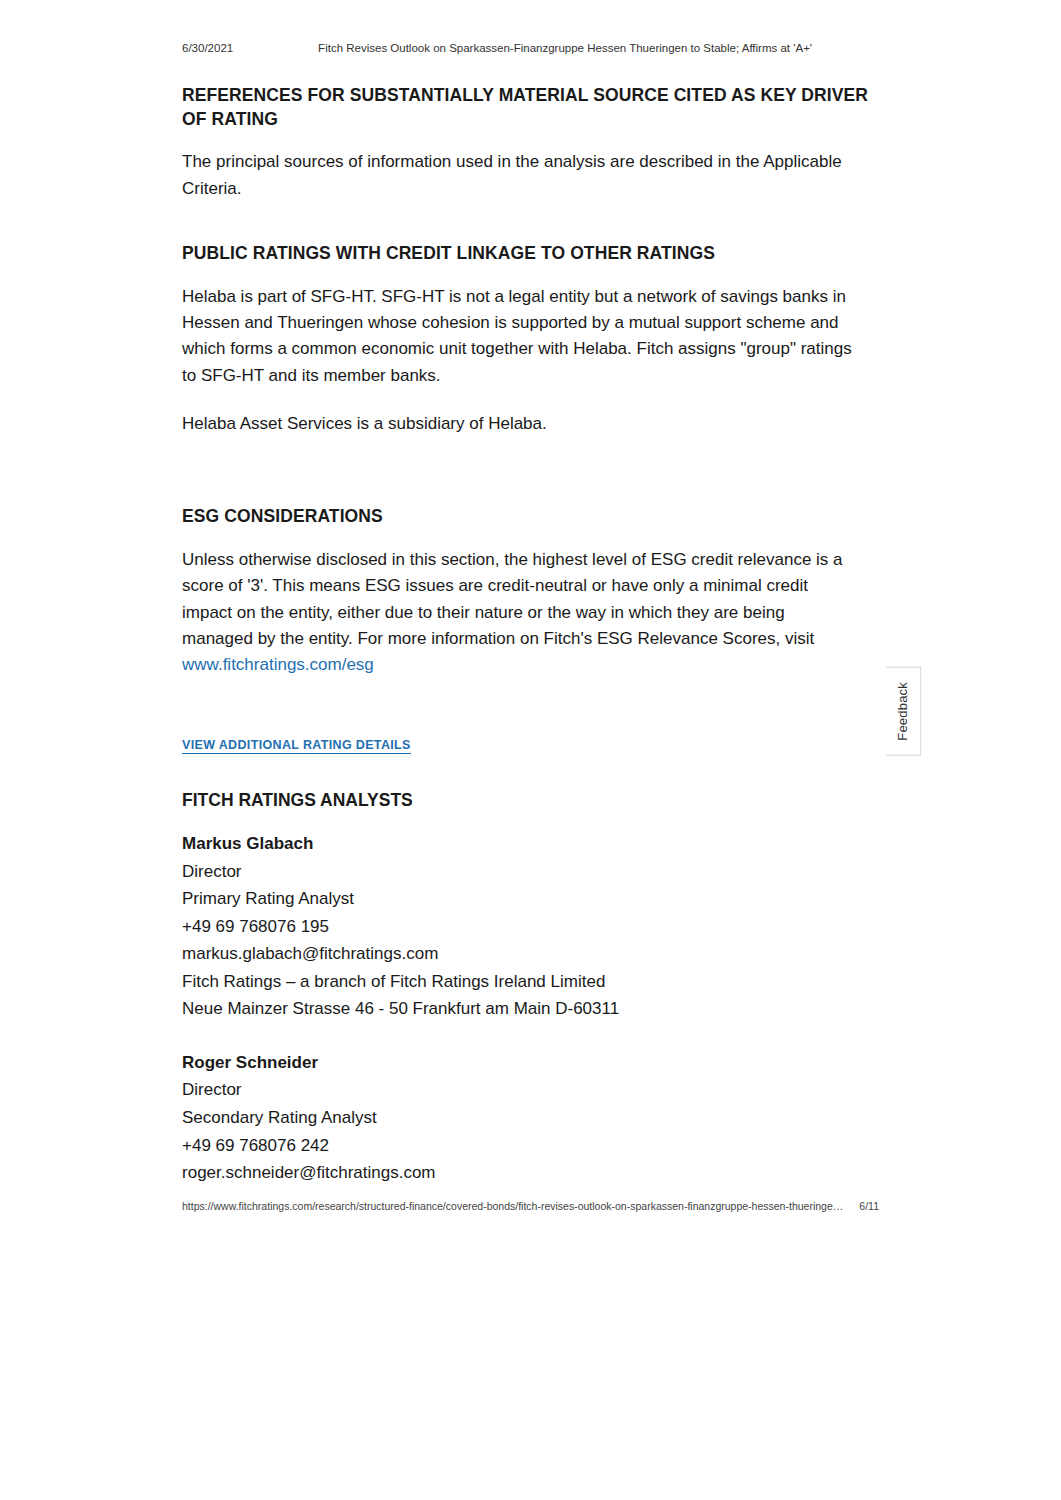6/30/2021 Fitch Revises Outlook on Sparkassen-Finanzgruppe Hessen Thueringen to Stable; Affirms at 'A+'
REFERENCES FOR SUBSTANTIALLY MATERIAL SOURCE CITED AS KEY DRIVER OF RATING
The principal sources of information used in the analysis are described in the Applicable Criteria.
PUBLIC RATINGS WITH CREDIT LINKAGE TO OTHER RATINGS
Helaba is part of SFG-HT. SFG-HT is not a legal entity but a network of savings banks in Hessen and Thueringen whose cohesion is supported by a mutual support scheme and which forms a common economic unit together with Helaba. Fitch assigns "group" ratings to SFG-HT and its member banks.
Helaba Asset Services is a subsidiary of Helaba.
ESG CONSIDERATIONS
Unless otherwise disclosed in this section, the highest level of ESG credit relevance is a score of '3'. This means ESG issues are credit-neutral or have only a minimal credit impact on the entity, either due to their nature or the way in which they are being managed by the entity. For more information on Fitch's ESG Relevance Scores, visit www.fitchratings.com/esg
VIEW ADDITIONAL RATING DETAILS
FITCH RATINGS ANALYSTS
Markus Glabach
Director
Primary Rating Analyst
+49 69 768076 195
markus.glabach@fitchratings.com
Fitch Ratings – a branch of Fitch Ratings Ireland Limited
Neue Mainzer Strasse 46 - 50 Frankfurt am Main D-60311
Roger Schneider
Director
Secondary Rating Analyst
+49 69 768076 242
roger.schneider@fitchratings.com
Feedback
https://www.fitchratings.com/research/structured-finance/covered-bonds/fitch-revises-outlook-on-sparkassen-finanzgruppe-hessen-thueringen-to… 6/11